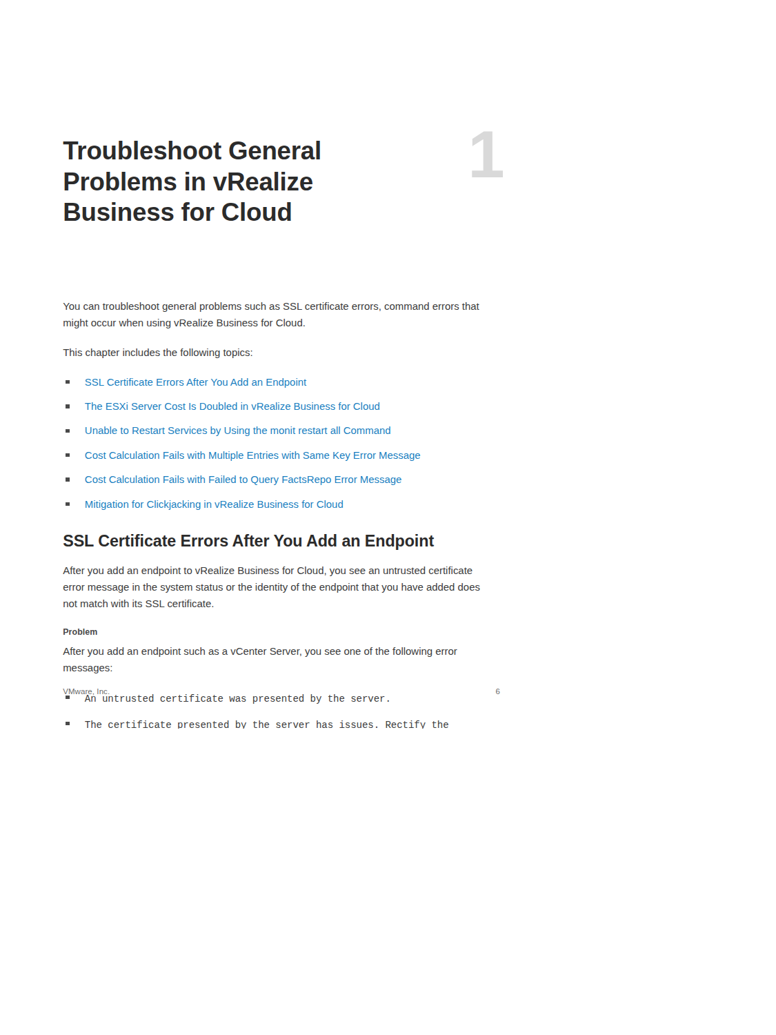Troubleshoot General Problems in vRealize Business for Cloud
1
You can troubleshoot general problems such as SSL certificate errors, command errors that might occur when using vRealize Business for Cloud.
This chapter includes the following topics:
SSL Certificate Errors After You Add an Endpoint
The ESXi Server Cost Is Doubled in vRealize Business for Cloud
Unable to Restart Services by Using the monit restart all Command
Cost Calculation Fails with Multiple Entries with Same Key Error Message
Cost Calculation Fails with Failed to Query FactsRepo Error Message
Mitigation for Clickjacking in vRealize Business for Cloud
SSL Certificate Errors After You Add an Endpoint
After you add an endpoint to vRealize Business for Cloud, you see an untrusted certificate error message in the system status or the identity of the endpoint that you have added does not match with its SSL certificate.
Problem
After you add an endpoint such as a vCenter Server, you see one of the following error messages:
An untrusted certificate was presented by the server.
The certificate presented by the server has issues. Rectify the certificate and edit the connection to accept the new certificate.
Cause
This problem might occur in one of the following situations.
The SSL certificate of the endpoint has changed and a trusted authority might not have signed the certificate.
The end point is added by using its IP address instead of host name.
VMware, Inc.
6